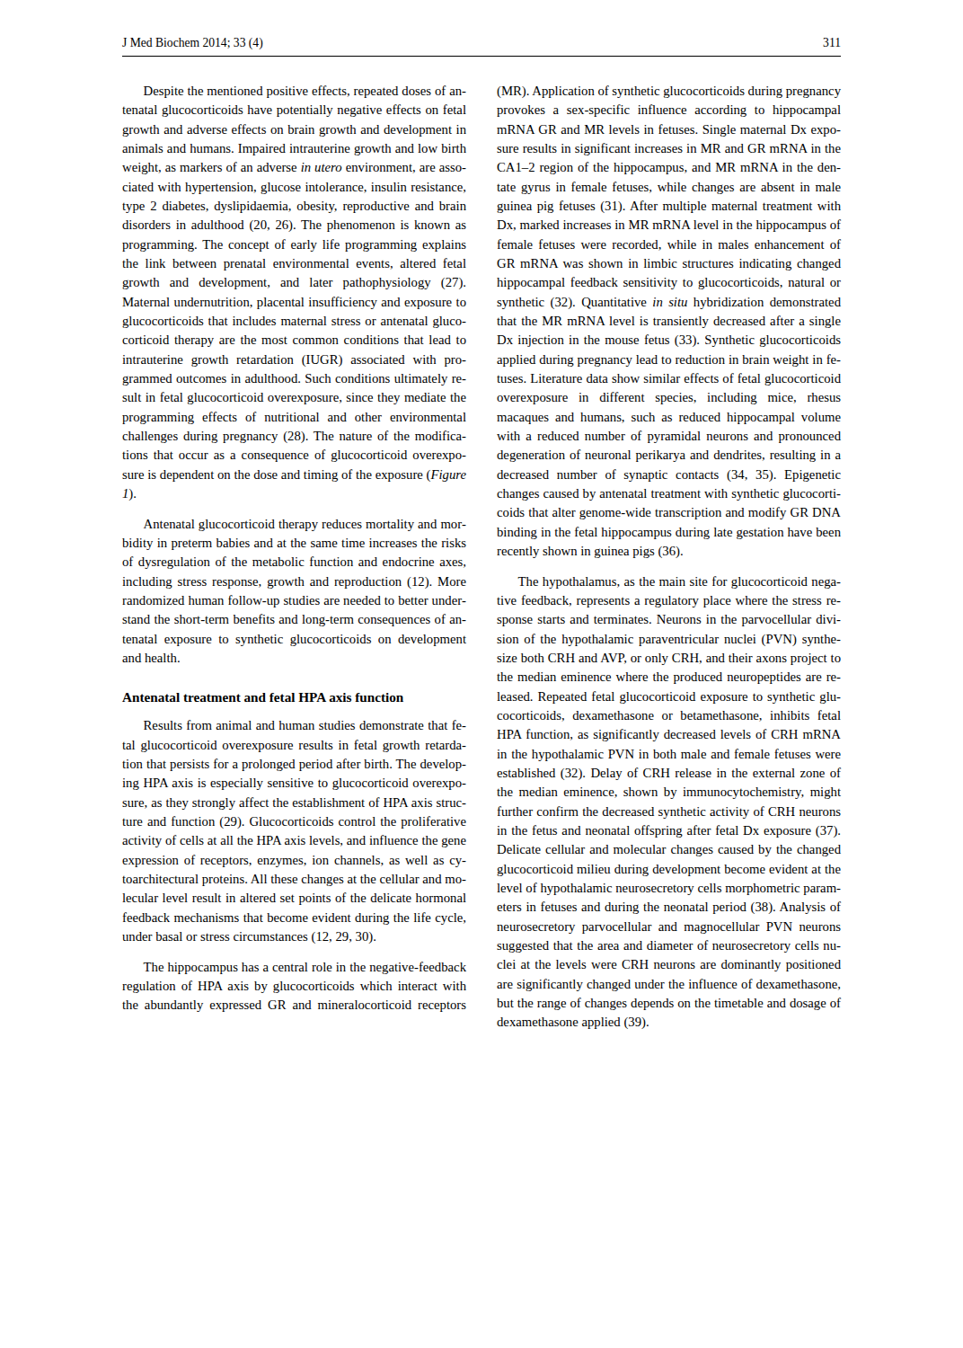J Med Biochem 2014; 33 (4) 311
Despite the mentioned positive effects, repeated doses of antenatal glucocorticoids have potentially negative effects on fetal growth and adverse effects on brain growth and development in animals and humans. Impaired intrauterine growth and low birth weight, as markers of an adverse in utero environment, are associated with hypertension, glucose intolerance, insulin resistance, type 2 diabetes, dyslipidaemia, obesity, reproductive and brain disorders in adulthood (20, 26). The phenomenon is known as programming. The concept of early life programming explains the link between prenatal environmental events, altered fetal growth and development, and later pathophysiology (27). Maternal undernutrition, placental insufficiency and exposure to glucocorticoids that includes maternal stress or antenatal glucocorticoid therapy are the most common conditions that lead to intrauterine growth retardation (IUGR) associated with programmed outcomes in adulthood. Such conditions ultimately result in fetal glucocorticoid overexposure, since they mediate the programming effects of nutritional and other environmental challenges during pregnancy (28). The nature of the modifications that occur as a consequence of glucocorticoid overexposure is dependent on the dose and timing of the exposure (Figure 1).
Antenatal glucocorticoid therapy reduces mortality and morbidity in preterm babies and at the same time increases the risks of dysregulation of the metabolic function and endocrine axes, including stress response, growth and reproduction (12). More randomized human follow-up studies are needed to better understand the short-term benefits and long-term consequences of antenatal exposure to synthetic glucocorticoids on development and health.
Antenatal treatment and fetal HPA axis function
Results from animal and human studies demonstrate that fetal glucocorticoid overexposure results in fetal growth retardation that persists for a prolonged period after birth. The developing HPA axis is especially sensitive to glucocorticoid overexposure, as they strongly affect the establishment of HPA axis structure and function (29). Glucocorticoids control the proliferative activity of cells at all the HPA axis levels, and influence the gene expression of receptors, enzymes, ion channels, as well as cytoarchitectural proteins. All these changes at the cellular and molecular level result in altered set points of the delicate hormonal feedback mechanisms that become evident during the life cycle, under basal or stress circumstances (12, 29, 30).
The hippocampus has a central role in the negative-feedback regulation of HPA axis by glucocorticoids which interact with the abundantly expressed GR and mineralocorticoid receptors (MR). Application of synthetic glucocorticoids during pregnancy provokes a sex-specific influence according to hippocampal mRNA GR and MR levels in fetuses. Single maternal Dx exposure results in significant increases in MR and GR mRNA in the CA1–2 region of the hippocampus, and MR mRNA in the dentate gyrus in female fetuses, while changes are absent in male guinea pig fetuses (31). After multiple maternal treatment with Dx, marked increases in MR mRNA level in the hippocampus of female fetuses were recorded, while in males enhancement of GR mRNA was shown in limbic structures indicating changed hippocampal feedback sensitivity to glucocorticoids, natural or synthetic (32). Quantitative in situ hybridization demonstrated that the MR mRNA level is transiently decreased after a single Dx injection in the mouse fetus (33). Synthetic glucocorticoids applied during pregnancy lead to reduction in brain weight in fetuses. Literature data show similar effects of fetal glucocorticoid overexposure in different species, including mice, rhesus macaques and humans, such as reduced hippocampal volume with a reduced number of pyramidal neurons and pronounced degeneration of neuronal perikarya and dendrites, resulting in a decreased number of synaptic contacts (34, 35). Epigenetic changes caused by antenatal treatment with synthetic glucocorticoids that alter genome-wide transcription and modify GR DNA binding in the fetal hippocampus during late gestation have been recently shown in guinea pigs (36).
The hypothalamus, as the main site for glucocorticoid negative feedback, represents a regulatory place where the stress response starts and terminates. Neurons in the parvocellular division of the hypothalamic paraventricular nuclei (PVN) synthesize both CRH and AVP, or only CRH, and their axons project to the median eminence where the produced neuropeptides are released. Repeated fetal glucocorticoid exposure to synthetic glucocorticoids, dexamethasone or betamethasone, inhibits fetal HPA function, as significantly decreased levels of CRH mRNA in the hypothalamic PVN in both male and female fetuses were established (32). Delay of CRH release in the external zone of the median eminence, shown by immunocytochemistry, might further confirm the decreased synthetic activity of CRH neurons in the fetus and neonatal offspring after fetal Dx exposure (37). Delicate cellular and molecular changes caused by the changed glucocorticoid milieu during development become evident at the level of hypothalamic neurosecretory cells morphometric parameters in fetuses and during the neonatal period (38). Analysis of neurosecretory parvocellular and magnocellular PVN neurons suggested that the area and diameter of neurosecretory cells nuclei at the levels were CRH neurons are dominantly positioned are significantly changed under the influence of dexamethasone, but the range of changes depends on the timetable and dosage of dexamethasone applied (39).